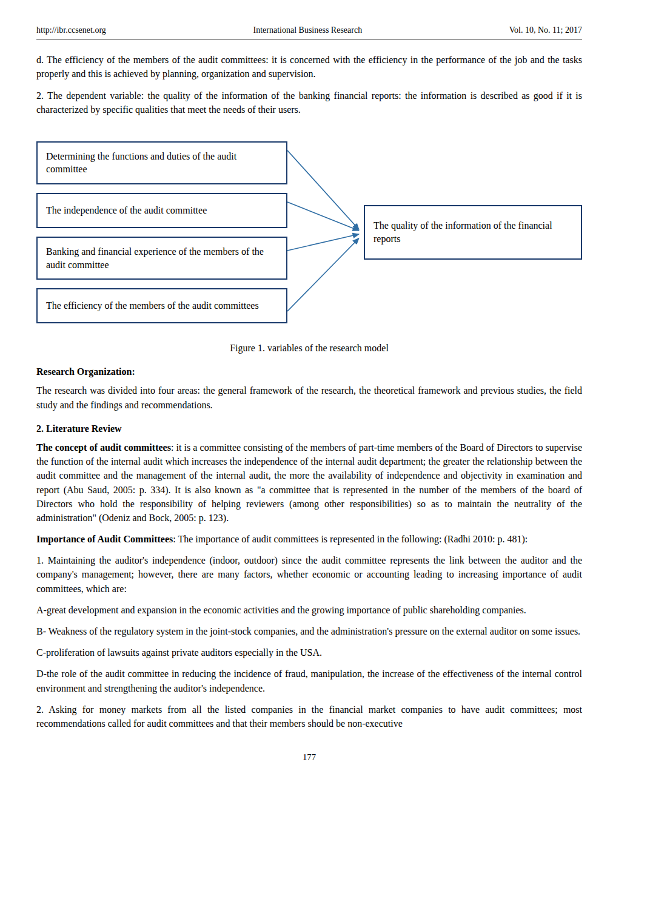http://ibr.ccsenet.org
International Business Research
Vol. 10, No. 11; 2017
d. The efficiency of the members of the audit committees: it is concerned with the efficiency in the performance of the job and the tasks properly and this is achieved by planning, organization and supervision.
2. The dependent variable: the quality of the information of the banking financial reports: the information is described as good if it is characterized by specific qualities that meet the needs of their users.
Determining the functions and duties of the audit committee
The independence of the audit committee
Banking and financial experience of the members of the audit committee
The efficiency of the members of the audit committees
The quality of the information of the financial reports
Figure 1. variables of the research model
Research Organization:
The research was divided into four areas: the general framework of the research, the theoretical framework and previous studies, the field study and the findings and recommendations.
2. Literature Review
The concept of audit committees: it is a committee consisting of the members of part-time members of the Board of Directors to supervise the function of the internal audit which increases the independence of the internal audit department; the greater the relationship between the audit committee and the management of the internal audit, the more the availability of independence and objectivity in examination and report (Abu Saud, 2005: p. 334). It is also known as "a committee that is represented in the number of the members of the board of Directors who hold the responsibility of helping reviewers (among other responsibilities) so as to maintain the neutrality of the administration" (Odeniz and Bock, 2005: p. 123).
Importance of Audit Committees: The importance of audit committees is represented in the following: (Radhi 2010: p. 481):
1. Maintaining the auditor's independence (indoor, outdoor) since the audit committee represents the link between the auditor and the company's management; however, there are many factors, whether economic or accounting leading to increasing importance of audit committees, which are:
A-great development and expansion in the economic activities and the growing importance of public shareholding companies.
B- Weakness of the regulatory system in the joint-stock companies, and the administration's pressure on the external auditor on some issues.
C-proliferation of lawsuits against private auditors especially in the USA.
D-the role of the audit committee in reducing the incidence of fraud, manipulation, the increase of the effectiveness of the internal control environment and strengthening the auditor's independence.
2. Asking for money markets from all the listed companies in the financial market companies to have audit committees; most recommendations called for audit committees and that their members should be non-executive
177